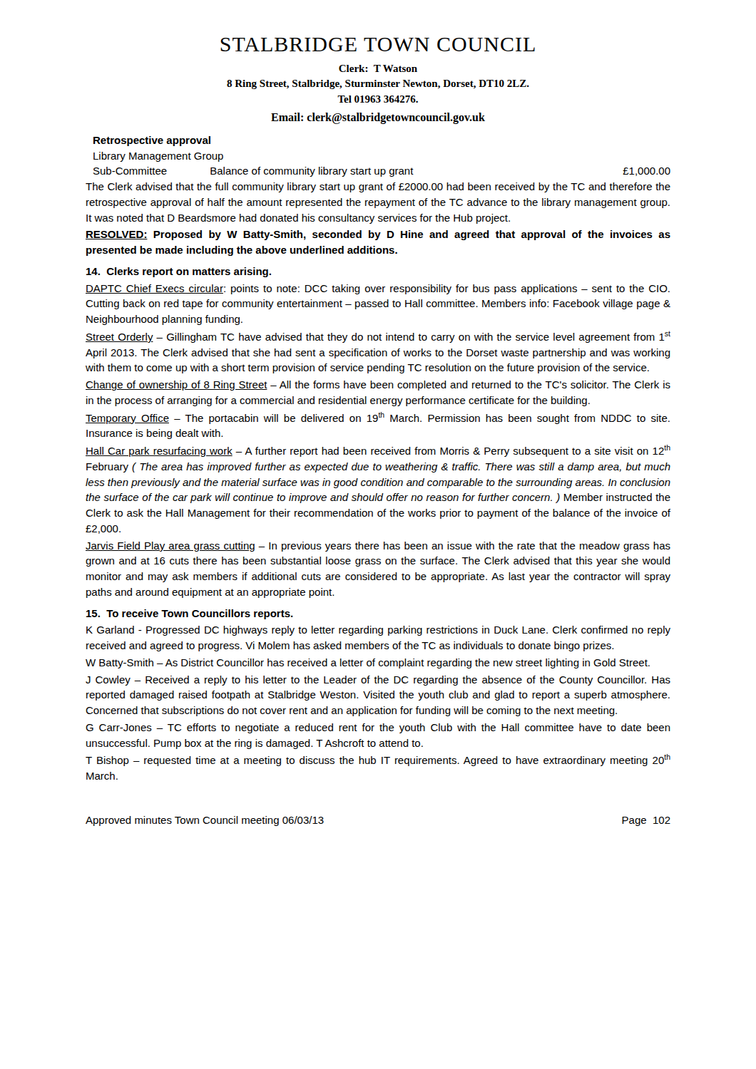STALBRIDGE TOWN COUNCIL
Clerk: T Watson
8 Ring Street, Stalbridge, Sturminster Newton, Dorset, DT10 2LZ.
Tel 01963 364276.
Email: clerk@stalbridgetowncouncil.gov.uk
Retrospective approval
Library Management Group
Sub-Committee Balance of community library start up grant £1,000.00
The Clerk advised that the full community library start up grant of £2000.00 had been received by the TC and therefore the retrospective approval of half the amount represented the repayment of the TC advance to the library management group. It was noted that D Beardsmore had donated his consultancy services for the Hub project.
RESOLVED: Proposed by W Batty-Smith, seconded by D Hine and agreed that approval of the invoices as presented be made including the above underlined additions.
14. Clerks report on matters arising.
DAPTC Chief Execs circular: points to note: DCC taking over responsibility for bus pass applications – sent to the CIO. Cutting back on red tape for community entertainment – passed to Hall committee. Members info: Facebook village page & Neighbourhood planning funding.
Street Orderly – Gillingham TC have advised that they do not intend to carry on with the service level agreement from 1st April 2013. The Clerk advised that she had sent a specification of works to the Dorset waste partnership and was working with them to come up with a short term provision of service pending TC resolution on the future provision of the service.
Change of ownership of 8 Ring Street – All the forms have been completed and returned to the TC's solicitor. The Clerk is in the process of arranging for a commercial and residential energy performance certificate for the building.
Temporary Office – The portacabin will be delivered on 19th March. Permission has been sought from NDDC to site. Insurance is being dealt with.
Hall Car park resurfacing work – A further report had been received from Morris & Perry subsequent to a site visit on 12th February ( The area has improved further as expected due to weathering & traffic. There was still a damp area, but much less then previously and the material surface was in good condition and comparable to the surrounding areas. In conclusion the surface of the car park will continue to improve and should offer no reason for further concern. ) Member instructed the Clerk to ask the Hall Management for their recommendation of the works prior to payment of the balance of the invoice of £2,000.
Jarvis Field Play area grass cutting – In previous years there has been an issue with the rate that the meadow grass has grown and at 16 cuts there has been substantial loose grass on the surface. The Clerk advised that this year she would monitor and may ask members if additional cuts are considered to be appropriate. As last year the contractor will spray paths and around equipment at an appropriate point.
15. To receive Town Councillors reports.
K Garland - Progressed DC highways reply to letter regarding parking restrictions in Duck Lane. Clerk confirmed no reply received and agreed to progress. Vi Molem has asked members of the TC as individuals to donate bingo prizes.
W Batty-Smith – As District Councillor has received a letter of complaint regarding the new street lighting in Gold Street.
J Cowley – Received a reply to his letter to the Leader of the DC regarding the absence of the County Councillor. Has reported damaged raised footpath at Stalbridge Weston. Visited the youth club and glad to report a superb atmosphere. Concerned that subscriptions do not cover rent and an application for funding will be coming to the next meeting.
G Carr-Jones – TC efforts to negotiate a reduced rent for the youth Club with the Hall committee have to date been unsuccessful. Pump box at the ring is damaged. T Ashcroft to attend to.
T Bishop – requested time at a meeting to discuss the hub IT requirements. Agreed to have extraordinary meeting 20th March.
Approved minutes Town Council meeting 06/03/13 Page 102